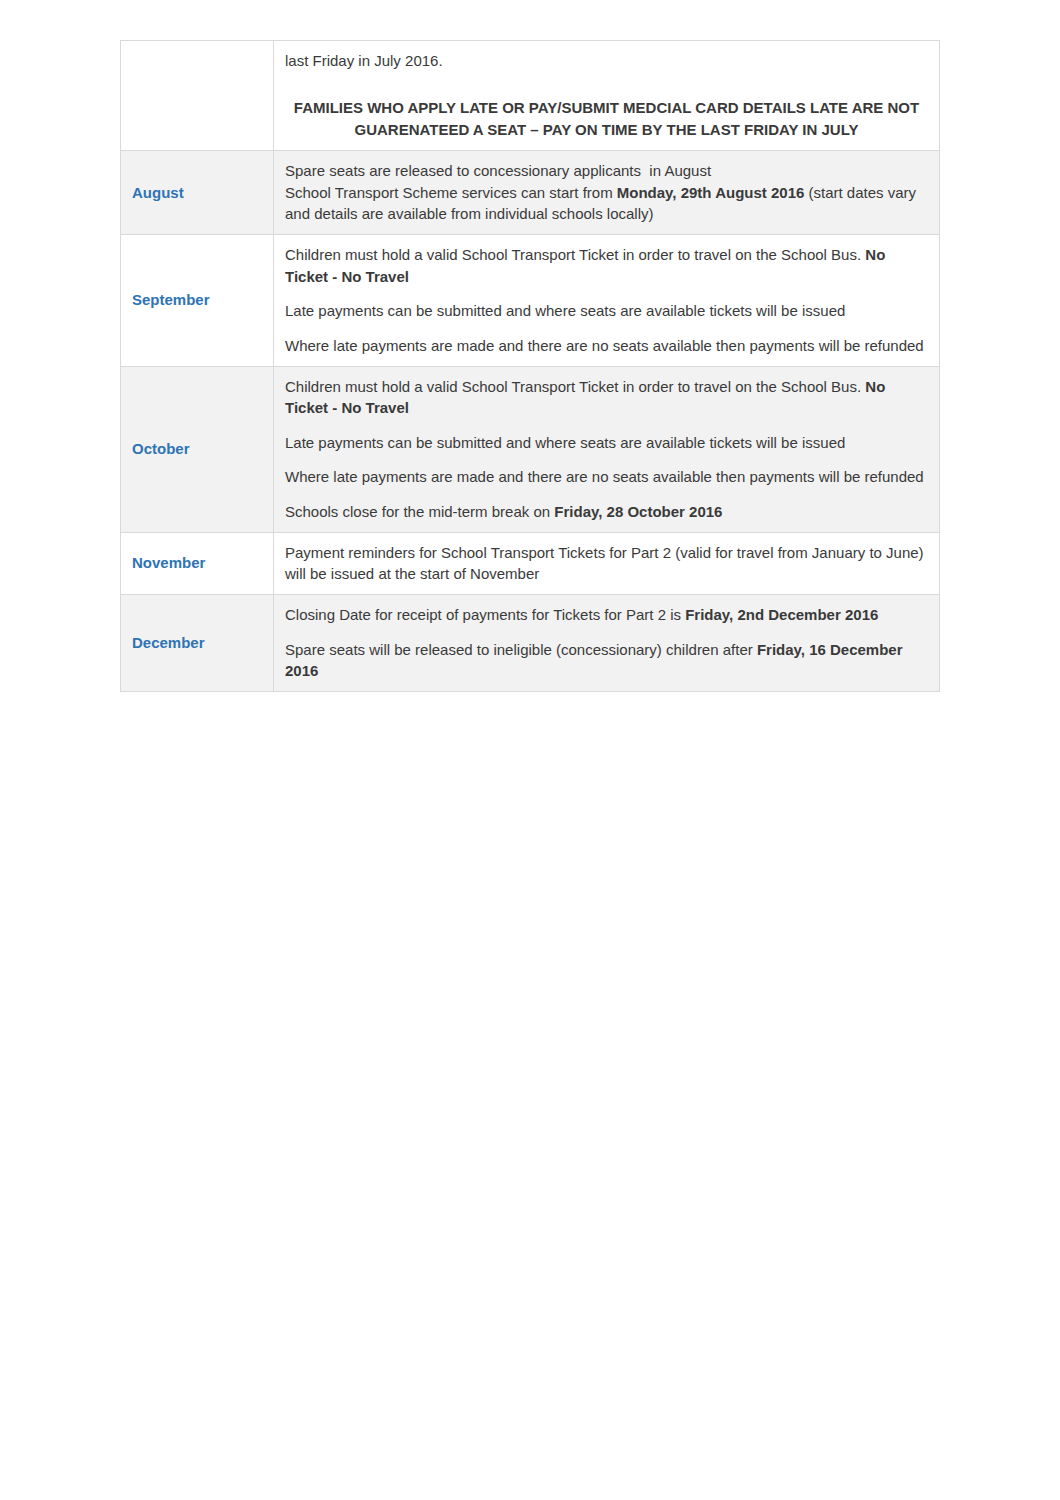| | last Friday in July 2016. FAMILIES WHO APPLY LATE OR PAY/SUBMIT MEDCIAL CARD DETAILS LATE ARE NOT GUARENATEED A SEAT – PAY ON TIME BY THE LAST FRIDAY IN JULY |
| August | Spare seats are released to concessionary applicants in August School Transport Scheme services can start from Monday, 29th August 2016 (start dates vary and details are available from individual schools locally) |
| September | Children must hold a valid School Transport Ticket in order to travel on the School Bus. No Ticket - No Travel Late payments can be submitted and where seats are available tickets will be issued Where late payments are made and there are no seats available then payments will be refunded |
| October | Children must hold a valid School Transport Ticket in order to travel on the School Bus. No Ticket - No Travel Late payments can be submitted and where seats are available tickets will be issued Where late payments are made and there are no seats available then payments will be refunded Schools close for the mid-term break on Friday, 28 October 2016 |
| November | Payment reminders for School Transport Tickets for Part 2 (valid for travel from January to June) will be issued at the start of November |
| December | Closing Date for receipt of payments for Tickets for Part 2 is Friday, 2nd December 2016 Spare seats will be released to ineligible (concessionary) children after Friday, 16 December 2016 |